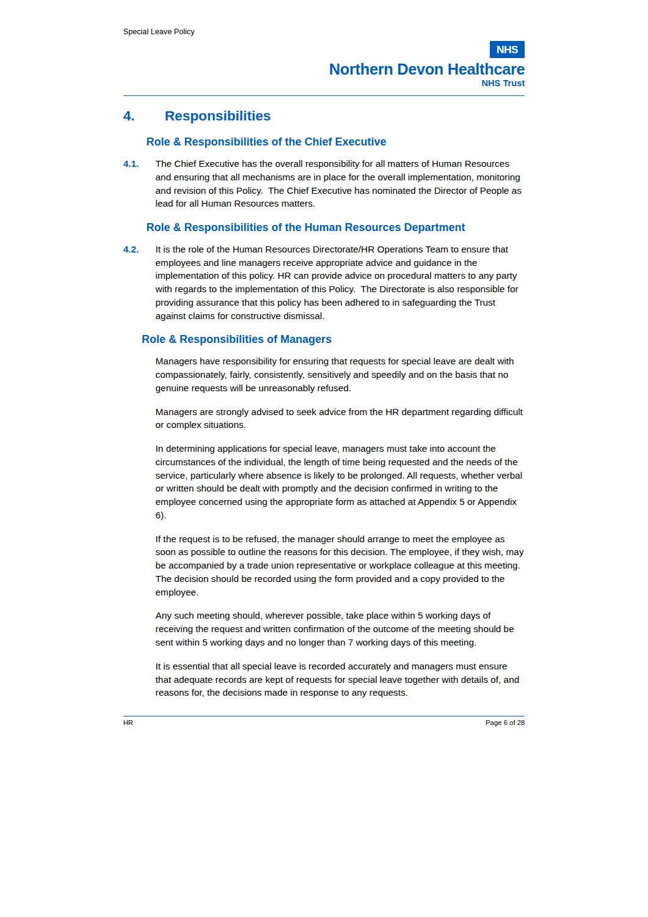Special Leave Policy
NHS
Northern Devon Healthcare
NHS Trust
4. Responsibilities
Role & Responsibilities of the Chief Executive
4.1.
The Chief Executive has the overall responsibility for all matters of Human Resources and ensuring that all mechanisms are in place for the overall implementation, monitoring and revision of this Policy. The Chief Executive has nominated the Director of People as lead for all Human Resources matters.
Role & Responsibilities of the Human Resources Department
4.2.
It is the role of the Human Resources Directorate/HR Operations Team to ensure that employees and line managers receive appropriate advice and guidance in the implementation of this policy. HR can provide advice on procedural matters to any party with regards to the implementation of this Policy. The Directorate is also responsible for providing assurance that this policy has been adhered to in safeguarding the Trust against claims for constructive dismissal.
Role & Responsibilities of Managers
Managers have responsibility for ensuring that requests for special leave are dealt with compassionately, fairly, consistently, sensitively and speedily and on the basis that no genuine requests will be unreasonably refused.
Managers are strongly advised to seek advice from the HR department regarding difficult or complex situations.
In determining applications for special leave, managers must take into account the circumstances of the individual, the length of time being requested and the needs of the service, particularly where absence is likely to be prolonged. All requests, whether verbal or written should be dealt with promptly and the decision confirmed in writing to the employee concerned using the appropriate form as attached at Appendix 5 or Appendix 6).
If the request is to be refused, the manager should arrange to meet the employee as soon as possible to outline the reasons for this decision. The employee, if they wish, may be accompanied by a trade union representative or workplace colleague at this meeting. The decision should be recorded using the form provided and a copy provided to the employee.
Any such meeting should, wherever possible, take place within 5 working days of receiving the request and written confirmation of the outcome of the meeting should be sent within 5 working days and no longer than 7 working days of this meeting.
It is essential that all special leave is recorded accurately and managers must ensure that adequate records are kept of requests for special leave together with details of, and reasons for, the decisions made in response to any requests.
HR
Page 6 of 28